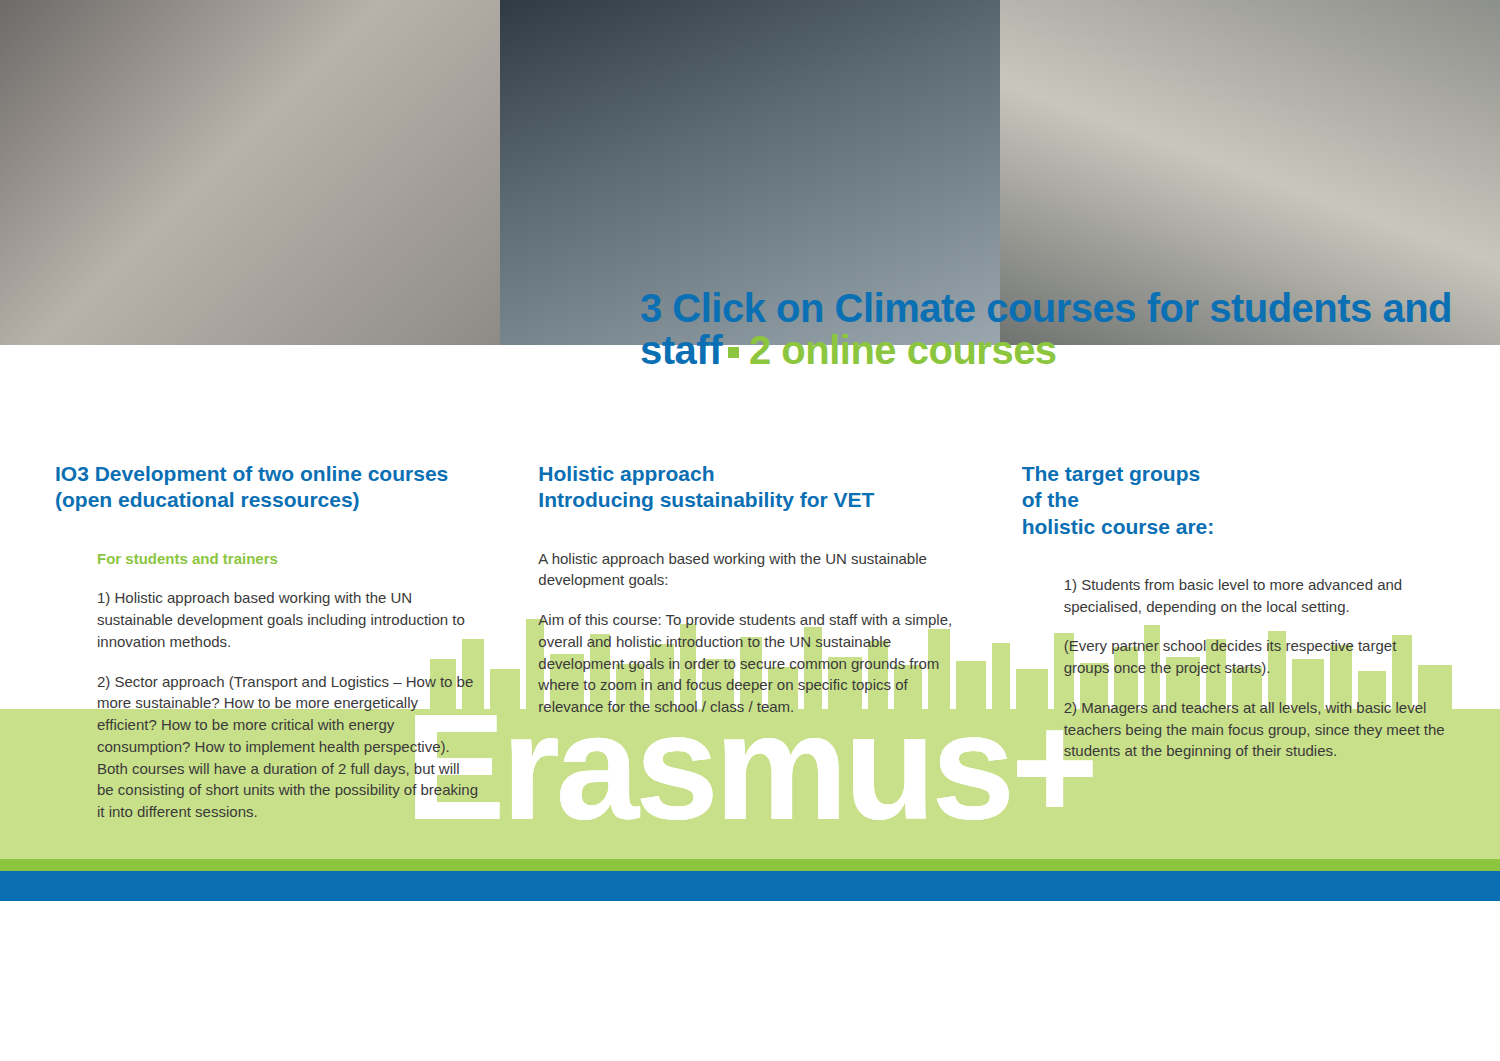3 Click on Climate courses for students and staff 2 online courses
IO3 Development of two online courses (open educational ressources)
For students and trainers
1) Holistic approach based working with the UN sustainable development goals including introduction to innovation methods.
2) Sector approach (Transport and Logistics – How to be more sustainable? How to be more energetically efficient? How to be more critical with energy consumption? How to implement health perspective). Both courses will have a duration of 2 full days, but will be consisting of short units with the possibility of breaking it into different sessions.
Holistic approach
Introducing sustainability for VET
A holistic approach based working with the UN sustainable development goals:
Aim of this course: To provide students and staff with a simple, overall and holistic introduction to the UN sustainable development goals in order to secure common grounds from where to zoom in and focus deeper on specific topics of relevance for the school / class / team.
The target groups
of the
holistic course are:
1) Students from basic level to more advanced and specialised, depending on the local setting.
(Every partner school decides its respective target groups once the project starts).
2) Managers and teachers at all levels, with basic level teachers being the main focus group, since they meet the students at the beginning of their studies.
Erasmus+